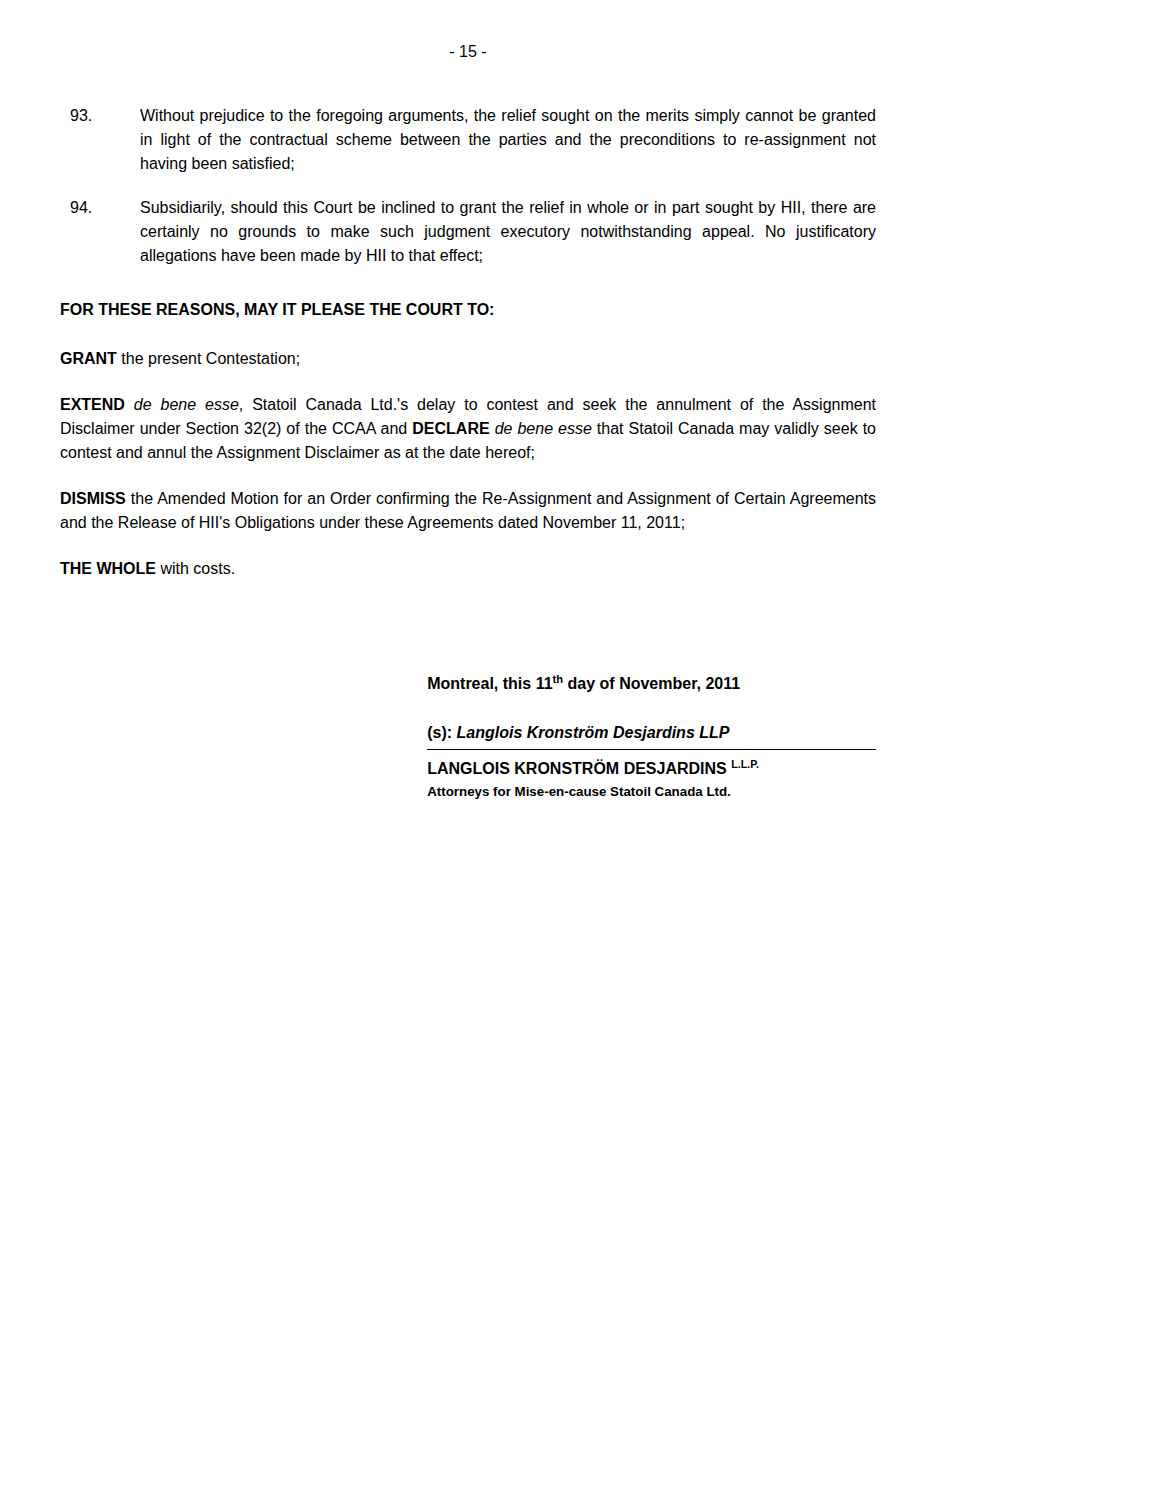- 15 -
93.
Without prejudice to the foregoing arguments, the relief sought on the merits simply cannot be granted in light of the contractual scheme between the parties and the preconditions to re-assignment not having been satisfied;
94.
Subsidiarily, should this Court be inclined to grant the relief in whole or in part sought by HII, there are certainly no grounds to make such judgment executory notwithstanding appeal. No justificatory allegations have been made by HII to that effect;
FOR THESE REASONS, MAY IT PLEASE THE COURT TO:
GRANT the present Contestation;
EXTEND de bene esse, Statoil Canada Ltd.'s delay to contest and seek the annulment of the Assignment Disclaimer under Section 32(2) of the CCAA and DECLARE de bene esse that Statoil Canada may validly seek to contest and annul the Assignment Disclaimer as at the date hereof;
DISMISS the Amended Motion for an Order confirming the Re-Assignment and Assignment of Certain Agreements and the Release of HII's Obligations under these Agreements dated November 11, 2011;
THE WHOLE with costs.
Montreal, this 11th day of November, 2011
(s): Langlois Kronström Desjardins LLP
LANGLOIS KRONSTRÖM DESJARDINS L.L.P.
Attorneys for Mise-en-cause Statoil Canada Ltd.